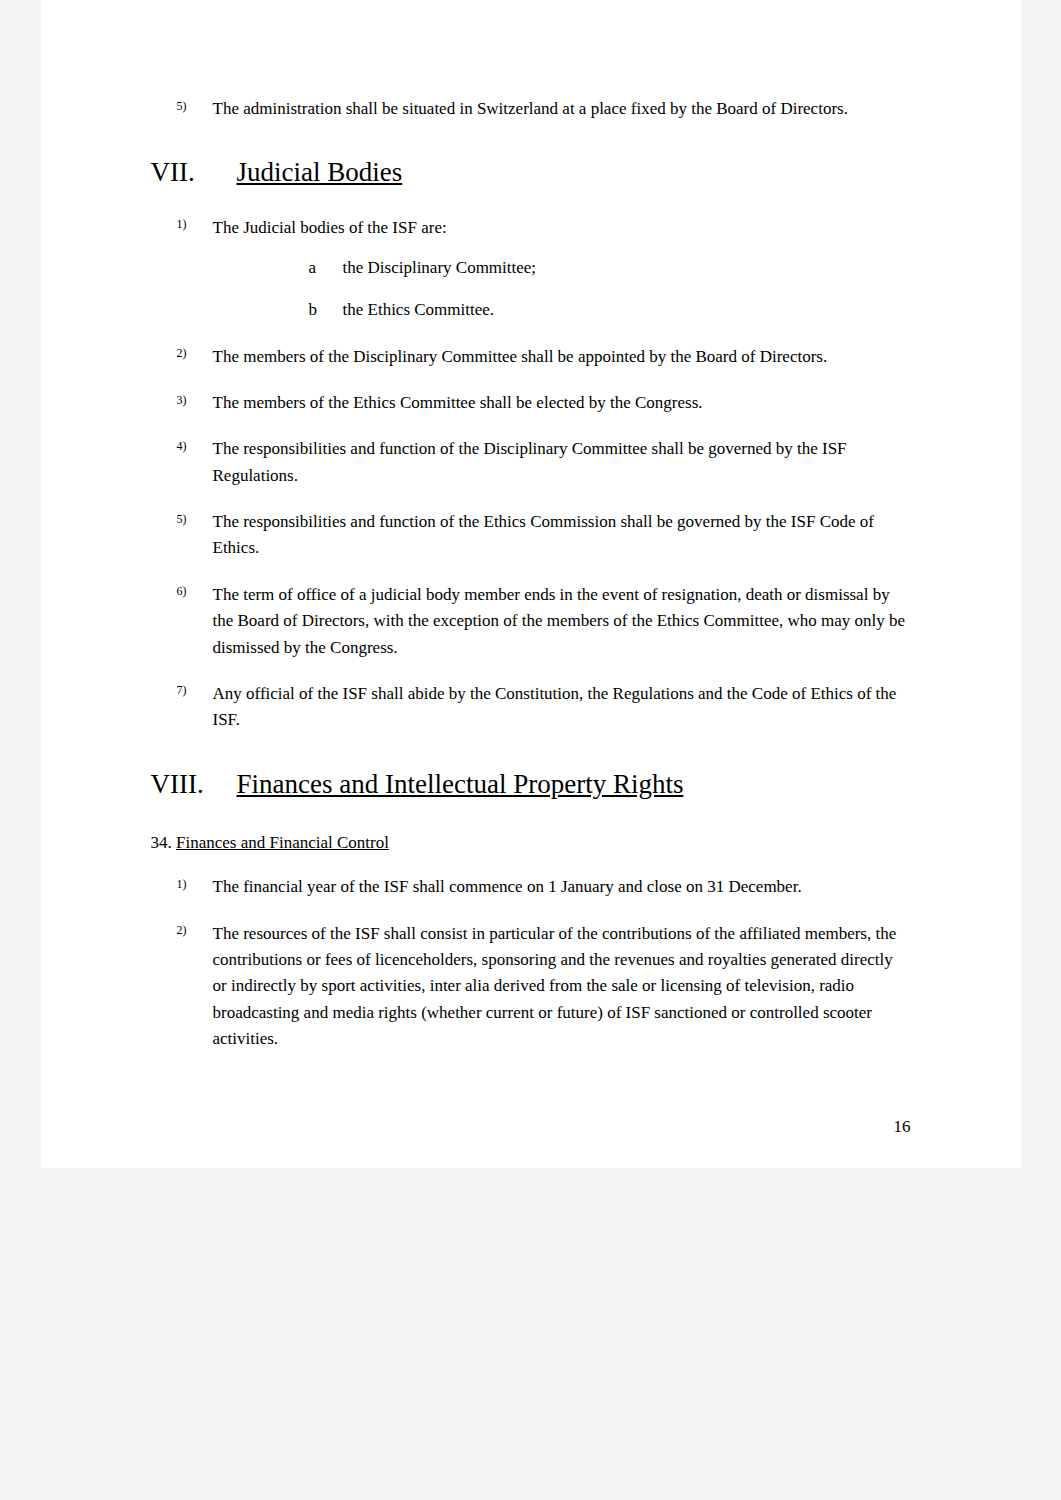5) The administration shall be situated in Switzerland at a place fixed by the Board of Directors.
VII. Judicial Bodies
1) The Judicial bodies of the ISF are:
athe Disciplinary Committee;
bthe Ethics Committee.
2) The members of the Disciplinary Committee shall be appointed by the Board of Directors.
3) The members of the Ethics Committee shall be elected by the Congress.
4) The responsibilities and function of the Disciplinary Committee shall be governed by the ISF Regulations.
5) The responsibilities and function of the Ethics Commission shall be governed by the ISF Code of Ethics.
6) The term of office of a judicial body member ends in the event of resignation, death or dismissal by the Board of Directors, with the exception of the members of the Ethics Committee, who may only be dismissed by the Congress.
7) Any official of the ISF shall abide by the Constitution, the Regulations and the Code of Ethics of the ISF.
VIII. Finances and Intellectual Property Rights
34. Finances and Financial Control
1) The financial year of the ISF shall commence on 1 January and close on 31 December.
2) The resources of the ISF shall consist in particular of the contributions of the affiliated members, the contributions or fees of licenceholders, sponsoring and the revenues and royalties generated directly or indirectly by sport activities, inter alia derived from the sale or licensing of television, radio broadcasting and media rights (whether current or future) of ISF sanctioned or controlled scooter activities.
16